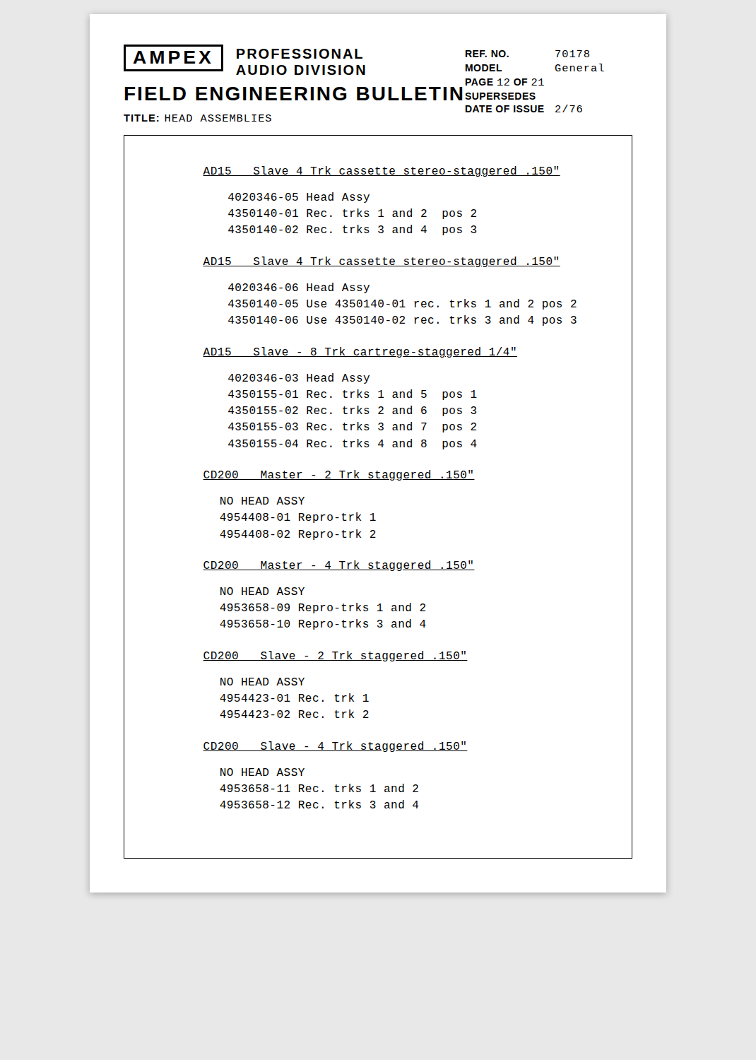AMPEX PROFESSIONAL
AUDIO DIVISION
FIELD ENGINEERING BULLETIN
TITLE:HEAD ASSEMBLIES
| REF. NO. | 70178 |
| MODEL | General |
| PAGE 12 OF 21 | |
| SUPERSEDES | |
| DATE OF ISSUE | 2/76 |
AD15 Slave 4 Trk cassette stereo-staggered .150"
4020346-05 Head Assy 4350140-01 Rec. trks 1 and 2 pos 2 4350140-02 Rec. trks 3 and 4 pos 3
AD15 Slave 4 Trk cassette stereo-staggered .150"
4020346-06 Head Assy 4350140-05 Use 4350140-01 rec. trks 1 and 2 pos 2 4350140-06 Use 4350140-02 rec. trks 3 and 4 pos 3
AD15 Slave - 8 Trk cartrege-staggered 1/4"
4020346-03 Head Assy 4350155-01 Rec. trks 1 and 5 pos 1 4350155-02 Rec. trks 2 and 6 pos 3 4350155-03 Rec. trks 3 and 7 pos 2 4350155-04 Rec. trks 4 and 8 pos 4
CD200 Master - 2 Trk staggered .150"
NO HEAD ASSY 4954408-01 Repro-trk 1 4954408-02 Repro-trk 2
CD200 Master - 4 Trk staggered .150"
NO HEAD ASSY 4953658-09 Repro-trks 1 and 2 4953658-10 Repro-trks 3 and 4
CD200 Slave - 2 Trk staggered .150"
NO HEAD ASSY 4954423-01 Rec. trk 1 4954423-02 Rec. trk 2
CD200 Slave - 4 Trk staggered .150"
NO HEAD ASSY 4953658-11 Rec. trks 1 and 2 4953658-12 Rec. trks 3 and 4